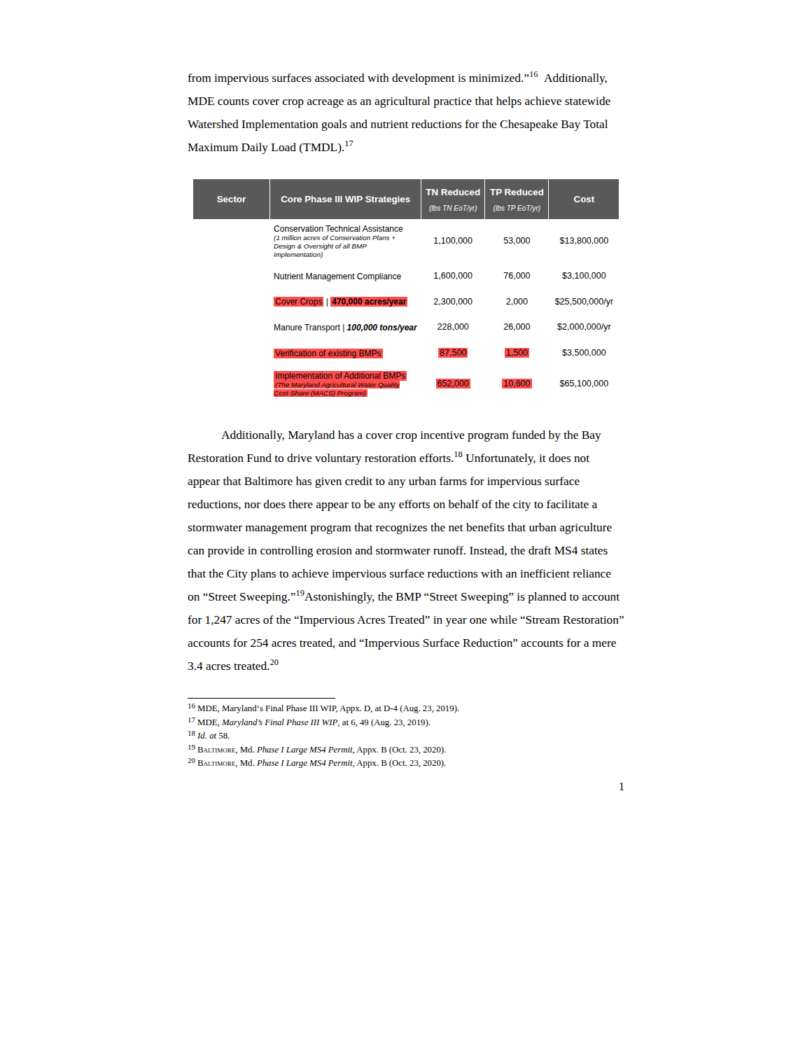from impervious surfaces associated with development is minimized.”16 Additionally, MDE counts cover crop acreage as an agricultural practice that helps achieve statewide Watershed Implementation goals and nutrient reductions for the Chesapeake Bay Total Maximum Daily Load (TMDL).17
| Sector | Core Phase III WIP Strategies | TN Reduced (lbs TN EoT/yr) | TP Reduced (lbs TP EoT/yr) | Cost |
| --- | --- | --- | --- | --- |
| Agriculture Maintain Current Practices | Conservation Technical Assistance (1 million acres of Conservation Plans + Design & Oversight of all BMP implementation) | 1,100,000 | 53,000 | $13,800,000 |
| Nutrient Management Compliance | 1,600,000 | 76,000 | $3,100,000 |
| Cover Crops / 470,000 acres/year | 2,300,000 | 2,000 | $25,500,000/yr |
| Manure Transport / 100,000 tons/year | 228,000 | 26,000 | $2,000,000/yr |
| Agriculture Future Practices | Verification of existing BMPs | 87,500 | 1,500 | $3,500,000 |
| Implementation of Additional BMPs (The Maryland Agricultural Water Quality Cost-Share (MACS) Program) | 652,000 | 10,600 | $65,100,000 |
Additionally, Maryland has a cover crop incentive program funded by the Bay Restoration Fund to drive voluntary restoration efforts.18 Unfortunately, it does not appear that Baltimore has given credit to any urban farms for impervious surface reductions, nor does there appear to be any efforts on behalf of the city to facilitate a stormwater management program that recognizes the net benefits that urban agriculture can provide in controlling erosion and stormwater runoff. Instead, the draft MS4 states that the City plans to achieve impervious surface reductions with an inefficient reliance on “Street Sweeping.”19Astonishingly, the BMP “Street Sweeping” is planned to account for 1,247 acres of the “Impervious Acres Treated” in year one while “Stream Restoration” accounts for 254 acres treated, and “Impervious Surface Reduction” accounts for a mere 3.4 acres treated.20
16 MDE, Maryland‘s Final Phase III WIP, Appx. D, at D-4 (Aug. 23, 2019).
17 MDE, Maryland’s Final Phase III WIP, at 6, 49 (Aug. 23, 2019).
18 Id. at 58.
19 Baltimore, Md. Phase I Large MS4 Permit, Appx. B (Oct. 23, 2020).
20 Baltimore, Md. Phase I Large MS4 Permit, Appx. B (Oct. 23, 2020).
1